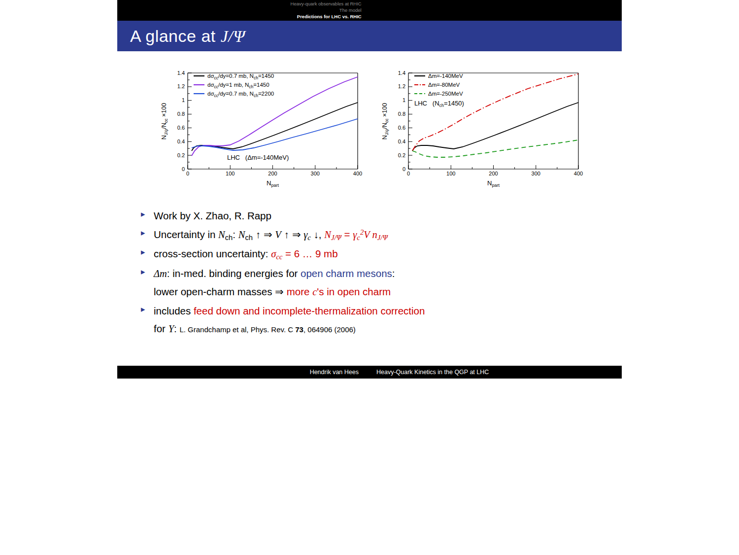Heavy-quark observables at RHIC
The model
Predictions for LHC vs. RHIC
A glance at J/Ψ
0 0.2 0.4 0.6 0.8 1 1.2 1.4 0 100 200 300 400 Npart NJ/ψ/Ncc ×100 dσcc/dy=0.7 mb, Nch=1450 dσcc/dy=1 mb, Nch=1450 dσcc/dy=0.7 mb, Nch=2200 LHC (Δm=-140MeV)
0 0.2 0.4 0.6 0.8 1 1.2 1.4 0 100 200 300 400 Npart NJ/ψ/Ncc ×100 Δm=-140MeV Δm=-80MeV Δm=-250MeV LHC (Nch=1450)
Work by X. Zhao, R. Rapp
Uncertainty in Nch: Nch ↑ ⇒ V ↑ ⇒ γc ↓, NJ/Ψ = γc 2 V nJ/Ψ
cross-section uncertainty: σcc = 6 … 9 mb
Δm: in-med. binding energies for open charm mesons:
lower open-charm masses ⇒ more c's in open charm
includes feed down and incomplete-thermalization correction
for Υ: L. Grandchamp et al, Phys. Rev. C 73, 064906 (2006)
Hendrik van Hees
Heavy-Quark Kinetics in the QGP at LHC